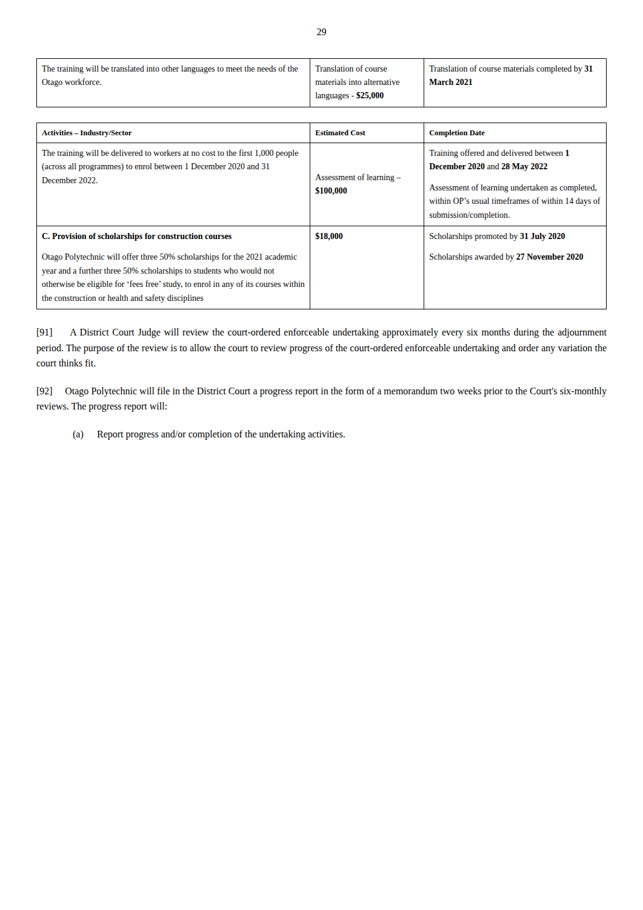29
| The training will be translated into other languages to meet the needs of the Otago workforce. | Translation of course materials into alternative languages - $25,000 | Translation of course materials completed by 31 March 2021 |
| Activities – Industry/Sector | Estimated Cost | Completion Date |
| --- | --- | --- |
| The training will be delivered to workers at no cost to the first 1,000 people (across all programmes) to enrol between 1 December 2020 and 31 December 2022. | Assessment of learning – $100,000 | Training offered and delivered between 1 December 2020 and 28 May 2022 Assessment of learning undertaken as completed, within OP’s usual timeframes of within 14 days of submission/completion. |
| C. Provision of scholarships for construction courses Otago Polytechnic will offer three 50% scholarships for the 2021 academic year and a further three 50% scholarships to students who would not otherwise be eligible for ‘fees free’ study, to enrol in any of its courses within the construction or health and safety disciplines | $18,000 | Scholarships promoted by 31 July 2020 Scholarships awarded by 27 November 2020 |
[91] A District Court Judge will review the court-ordered enforceable undertaking approximately every six months during the adjournment period. The purpose of the review is to allow the court to review progress of the court-ordered enforceable undertaking and order any variation the court thinks fit.
[92] Otago Polytechnic will file in the District Court a progress report in the form of a memorandum two weeks prior to the Court's six-monthly reviews. The progress report will:
(a) Report progress and/or completion of the undertaking activities.